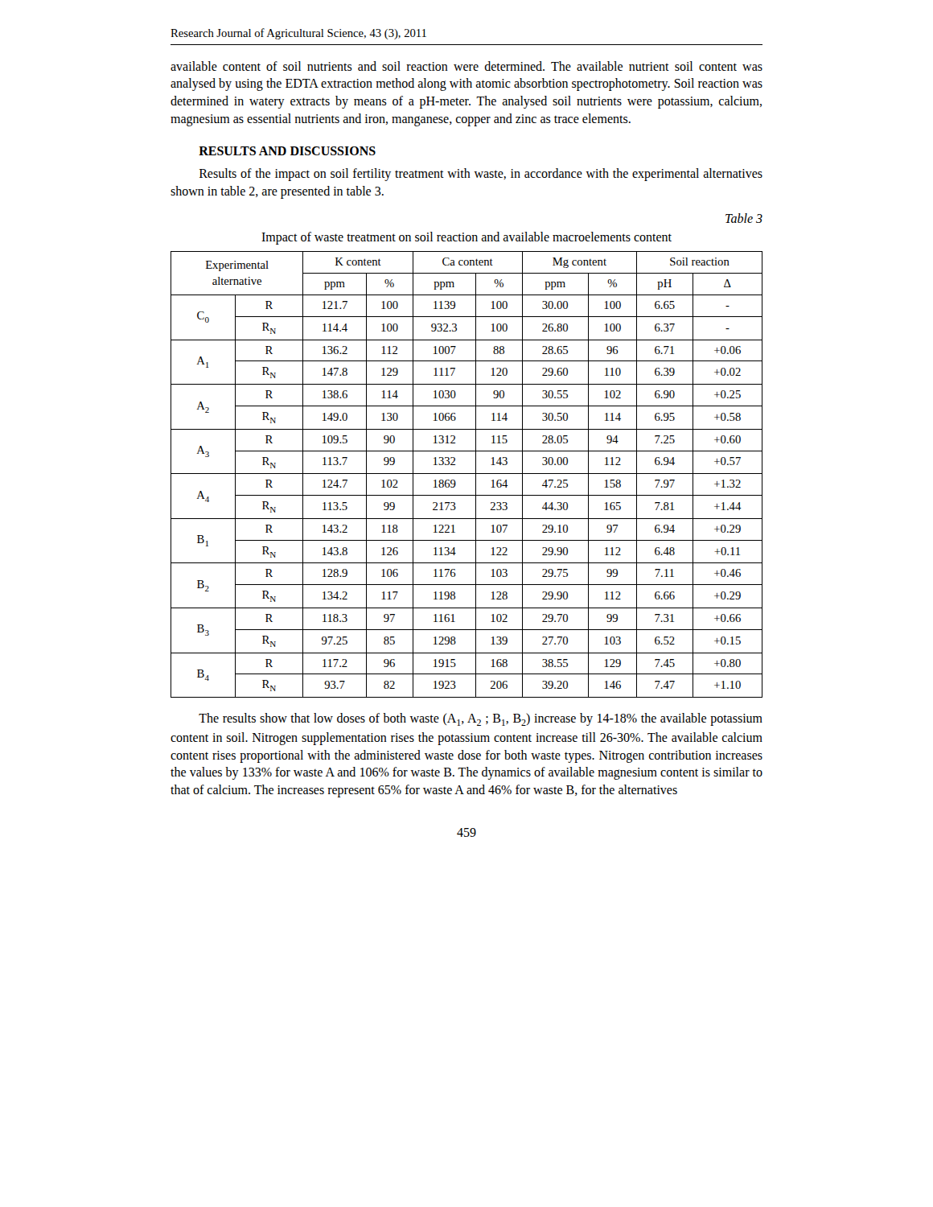Research Journal of Agricultural Science, 43 (3), 2011
available content of soil nutrients and soil reaction were determined. The available nutrient soil content was analysed by using the EDTA extraction method along with atomic absorbtion spectrophotometry. Soil reaction was determined in watery extracts by means of a pH-meter. The analysed soil nutrients were potassium, calcium, magnesium as essential nutrients and iron, manganese, copper and zinc as trace elements.
RESULTS AND DISCUSSIONS
Results of the impact on soil fertility treatment with waste, in accordance with the experimental alternatives shown in table 2, are presented in table 3.
Table 3
Impact of waste treatment on soil reaction and available macroelements content
| Experimental alternative | K content | Ca content | Mg content | Soil reaction |
| --- | --- | --- | --- | --- |
| ppm | % | ppm | % | ppm | % | pH | Δ |
| C 0 | R | 121.7 | 100 | 1139 | 100 | 30.00 | 100 | 6.65 | - |
| R N | 114.4 | 100 | 932.3 | 100 | 26.80 | 100 | 6.37 | - |
| A 1 | R | 136.2 | 112 | 1007 | 88 | 28.65 | 96 | 6.71 | +0.06 |
| R N | 147.8 | 129 | 1117 | 120 | 29.60 | 110 | 6.39 | +0.02 |
| A 2 | R | 138.6 | 114 | 1030 | 90 | 30.55 | 102 | 6.90 | +0.25 |
| R N | 149.0 | 130 | 1066 | 114 | 30.50 | 114 | 6.95 | +0.58 |
| A 3 | R | 109.5 | 90 | 1312 | 115 | 28.05 | 94 | 7.25 | +0.60 |
| R N | 113.7 | 99 | 1332 | 143 | 30.00 | 112 | 6.94 | +0.57 |
| A 4 | R | 124.7 | 102 | 1869 | 164 | 47.25 | 158 | 7.97 | +1.32 |
| R N | 113.5 | 99 | 2173 | 233 | 44.30 | 165 | 7.81 | +1.44 |
| B 1 | R | 143.2 | 118 | 1221 | 107 | 29.10 | 97 | 6.94 | +0.29 |
| R N | 143.8 | 126 | 1134 | 122 | 29.90 | 112 | 6.48 | +0.11 |
| B 2 | R | 128.9 | 106 | 1176 | 103 | 29.75 | 99 | 7.11 | +0.46 |
| R N | 134.2 | 117 | 1198 | 128 | 29.90 | 112 | 6.66 | +0.29 |
| B 3 | R | 118.3 | 97 | 1161 | 102 | 29.70 | 99 | 7.31 | +0.66 |
| R N | 97.25 | 85 | 1298 | 139 | 27.70 | 103 | 6.52 | +0.15 |
| B 4 | R | 117.2 | 96 | 1915 | 168 | 38.55 | 129 | 7.45 | +0.80 |
| R N | 93.7 | 82 | 1923 | 206 | 39.20 | 146 | 7.47 | +1.10 |
The results show that low doses of both waste (A1, A2 ; B1, B2) increase by 14-18% the available potassium content in soil. Nitrogen supplementation rises the potassium content increase till 26-30%. The available calcium content rises proportional with the administered waste dose for both waste types. Nitrogen contribution increases the values by 133% for waste A and 106% for waste B. The dynamics of available magnesium content is similar to that of calcium. The increases represent 65% for waste A and 46% for waste B, for the alternatives
459